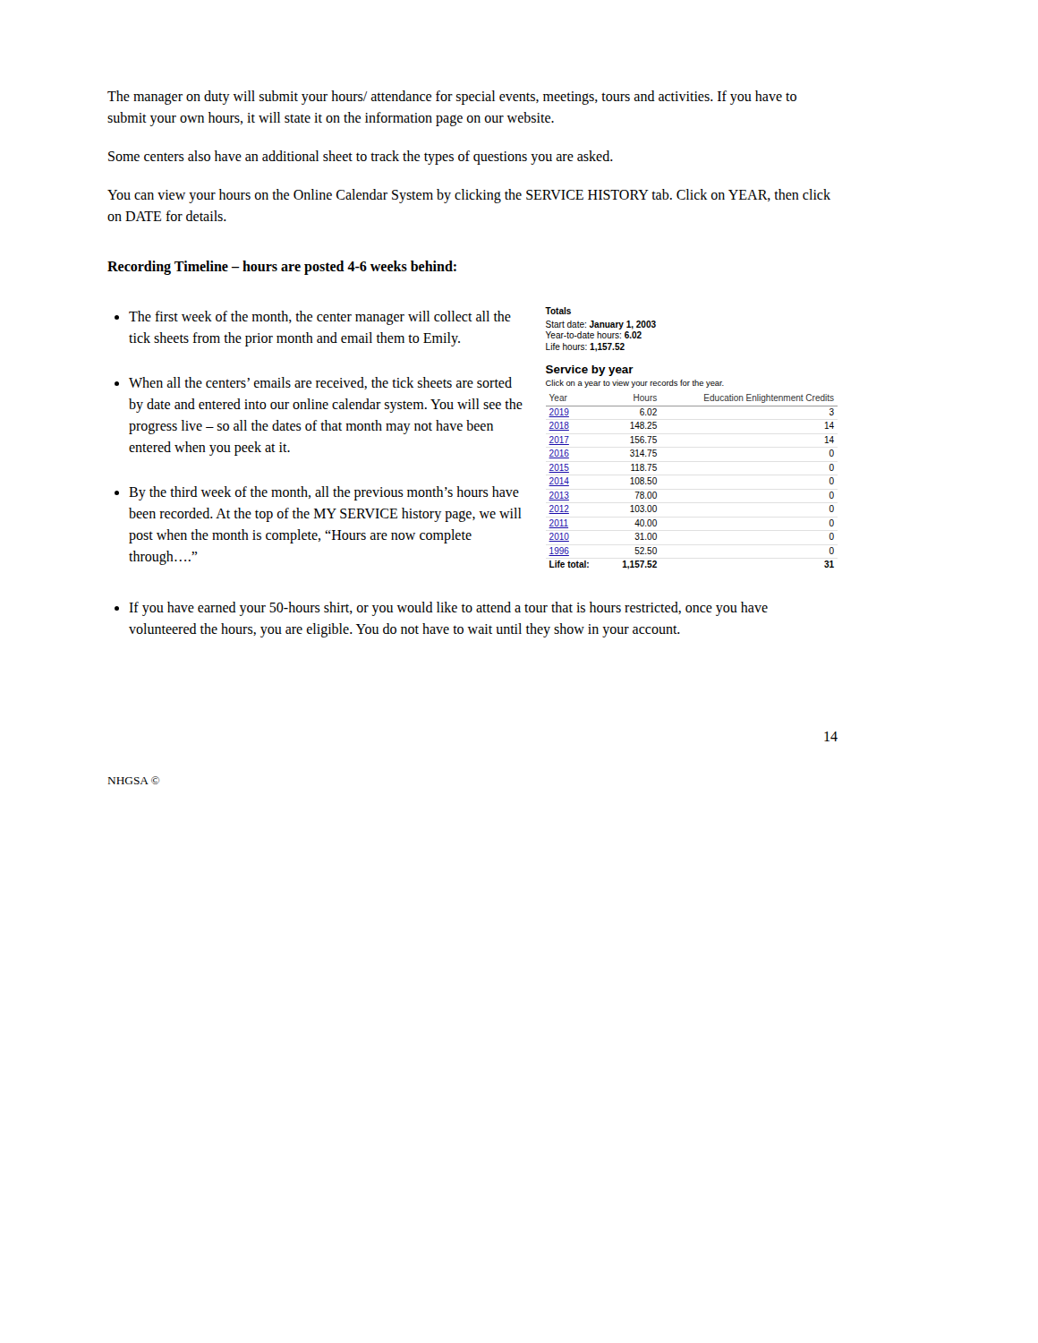The manager on duty will submit your hours/ attendance for special events, meetings, tours and activities. If you have to submit your own hours, it will state it on the information page on our website.
Some centers also have an additional sheet to track the types of questions you are asked.
You can view your hours on the Online Calendar System by clicking the SERVICE HISTORY tab. Click on YEAR, then click on DATE for details.
Recording Timeline – hours are posted 4-6 weeks behind:
The first week of the month, the center manager will collect all the tick sheets from the prior month and email them to Emily.
When all the centers’ emails are received, the tick sheets are sorted by date and entered into our online calendar system. You will see the progress live – so all the dates of that month may not have been entered when you peek at it.
By the third week of the month, all the previous month’s hours have been recorded. At the top of the MY SERVICE history page, we will post when the month is complete, “Hours are now complete through….”
Totals
Start date: January 1, 2003
Year-to-date hours: 6.02
Life hours: 1,157.52
Service by year
Click on a year to view your records for the year.
| Year | Hours | Education Enlightenment Credits |
| --- | --- | --- |
| 2019 | 6.02 | 3 |
| 2018 | 148.25 | 14 |
| 2017 | 156.75 | 14 |
| 2016 | 314.75 | 0 |
| 2015 | 118.75 | 0 |
| 2014 | 108.50 | 0 |
| 2013 | 78.00 | 0 |
| 2012 | 103.00 | 0 |
| 2011 | 40.00 | 0 |
| 2010 | 31.00 | 0 |
| 1996 | 52.50 | 0 |
| Life total: | 1,157.52 | 31 |
If you have earned your 50-hours shirt, or you would like to attend a tour that is hours restricted, once you have volunteered the hours, you are eligible. You do not have to wait until they show in your account.
14
NHGSA ©